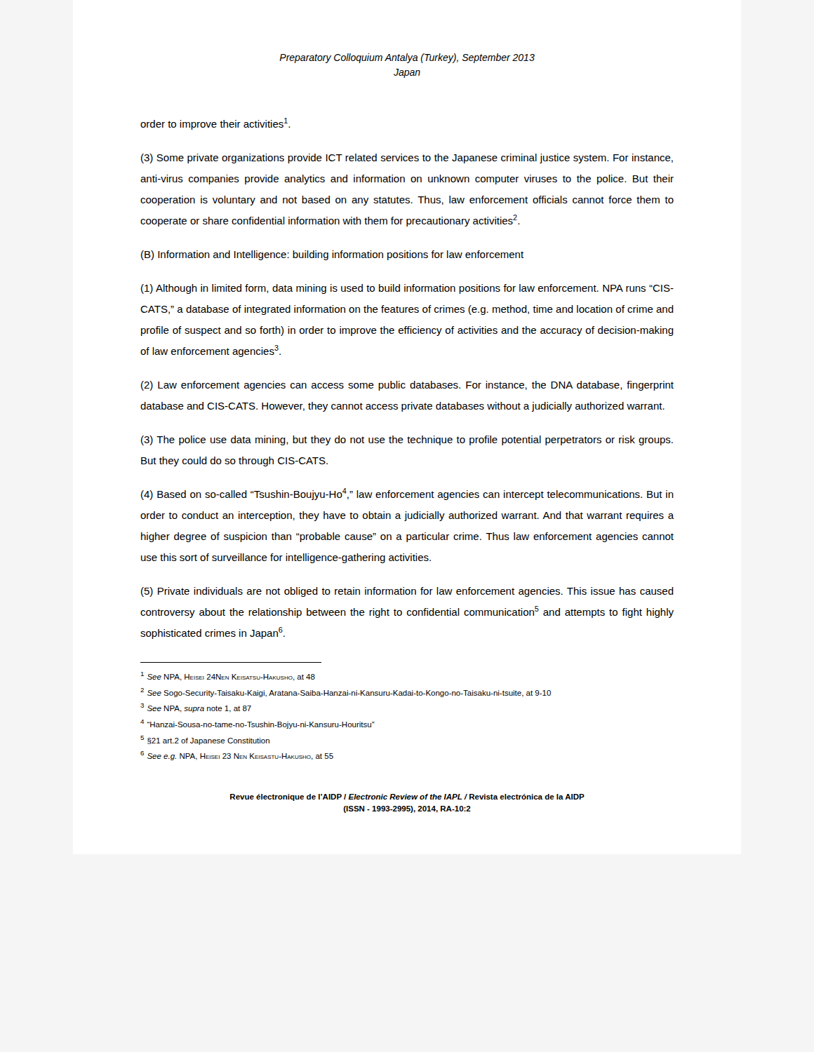Preparatory Colloquium Antalya (Turkey), September 2013
Japan
order to improve their activities1.
(3) Some private organizations provide ICT related services to the Japanese criminal justice system. For instance, anti-virus companies provide analytics and information on unknown computer viruses to the police. But their cooperation is voluntary and not based on any statutes. Thus, law enforcement officials cannot force them to cooperate or share confidential information with them for precautionary activities2.
(B) Information and Intelligence: building information positions for law enforcement
(1) Although in limited form, data mining is used to build information positions for law enforcement. NPA runs “CIS-CATS,” a database of integrated information on the features of crimes (e.g. method, time and location of crime and profile of suspect and so forth) in order to improve the efficiency of activities and the accuracy of decision-making of law enforcement agencies3.
(2) Law enforcement agencies can access some public databases. For instance, the DNA database, fingerprint database and CIS-CATS. However, they cannot access private databases without a judicially authorized warrant.
(3) The police use data mining, but they do not use the technique to profile potential perpetrators or risk groups. But they could do so through CIS-CATS.
(4) Based on so-called “Tsushin-Boujyu-Ho4,” law enforcement agencies can intercept telecommunications. But in order to conduct an interception, they have to obtain a judicially authorized warrant. And that warrant requires a higher degree of suspicion than “probable cause” on a particular crime. Thus law enforcement agencies cannot use this sort of surveillance for intelligence-gathering activities.
(5) Private individuals are not obliged to retain information for law enforcement agencies. This issue has caused controversy about the relationship between the right to confidential communication5 and attempts to fight highly sophisticated crimes in Japan6.
1 See NPA, Heisei 24Nen Keisatsu-Hakusho, at 48
2 See Sogo-Security-Taisaku-Kaigi, Aratana-Saiba-Hanzai-ni-Kansuru-Kadai-to-Kongo-no-Taisaku-ni-tsuite, at 9-10
3 See NPA, supra note 1, at 87
4“Hanzai-Sousa-no-tame-no-Tsushin-Bojyu-ni-Kansuru-Houritsu”
5§21 art.2 of Japanese Constitution
6 See e.g. NPA, Heisei 23 Nen Keisastu-Hakusho, at 55
Revue électronique de l’AIDP / Electronic Review of the IAPL / Revista electrónica de la AIDP
(ISSN - 1993-2995), 2014, RA-10:2